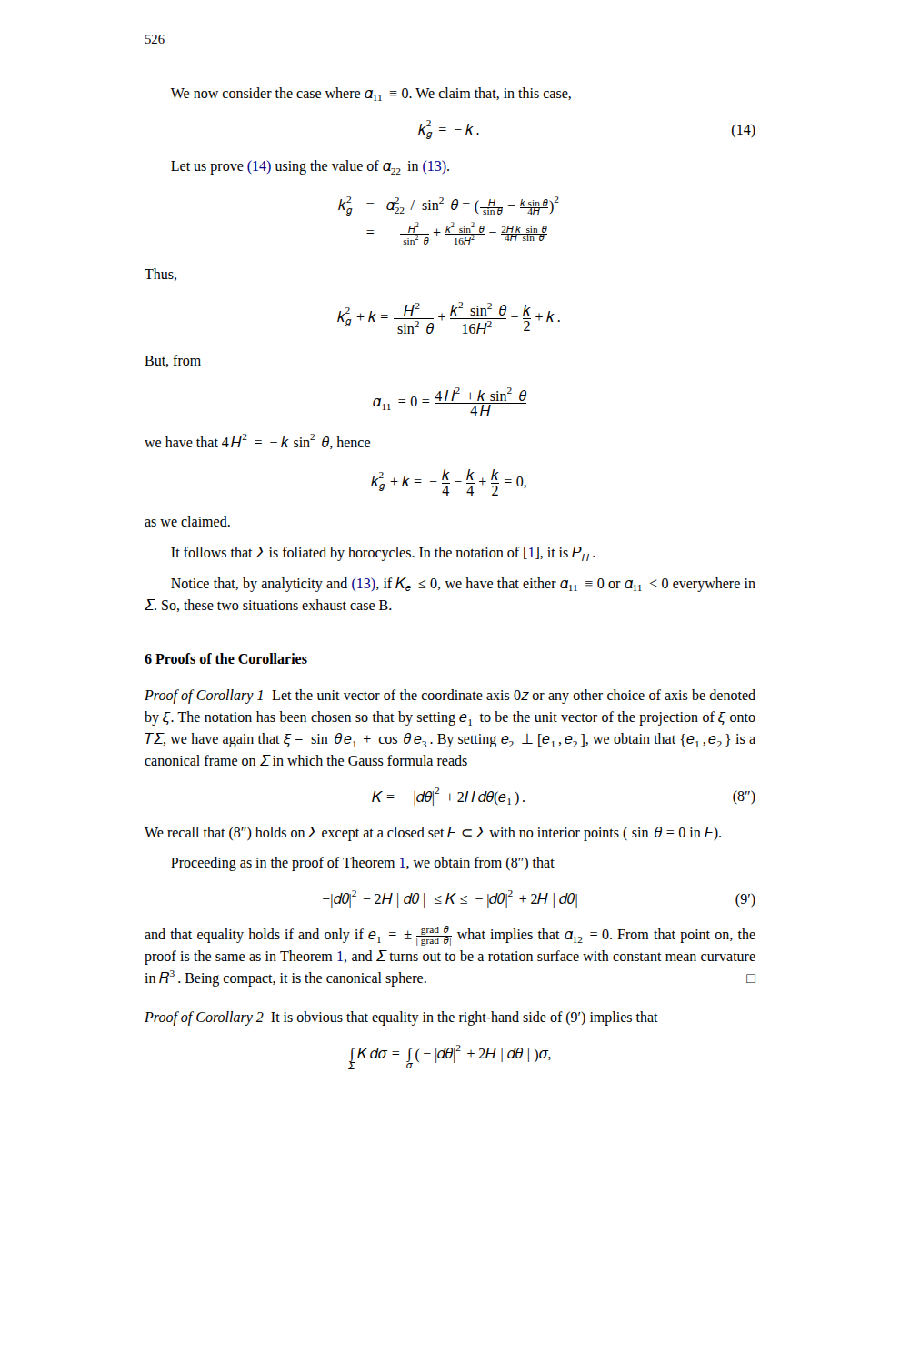526
We now consider the case where α11≡0. We claim that, in this case,
kg2 = −k . (14)
Let us prove (14) using the value of α22 in (13).
kg2 = α222/ sin2θ = ( Hsinθ − ksinθ4H ) 2 = H2sin2θ + k2sin2θ16H2 − 2Hksinθ4Hsinθ
Thus,
kg2 +k = H2sin2θ + k2sin2θ16H2 − k2 +k .
But, from
α11 =0= 4H2+ksin2θ 4H
we have that 4H2=−ksin2θ, hence
kg2 +k= −k4 −k4 +k2 =0,
as we claimed.
It follows that Σ is foliated by horocycles. In the notation of [1], it is PH.
Notice that, by analyticity and (13), if Ke≤0, we have that either α11≡0 or α11<0 everywhere in Σ. So, these two situations exhaust case B.
6 Proofs of the Corollaries
Proof of Corollary 1 Let the unit vector of the coordinate axis 0z or any other choice of axis be denoted by ξ. The notation has been chosen so that by setting e1 to be the unit vector of the projection of ξ onto TΣ, we have again that ξ=sinθe1+cosθe3. By setting e2⊥[e1,e2], we obtain that {e1,e2} is a canonical frame on Σ in which the Gauss formula reads
K=−|dθ|2 +2Hdθ(e1). (8″)
We recall that (8″) holds on Σ except at a closed set F⊂Σ with no interior points (sinθ=0 in F).
Proceeding as in the proof of Theorem 1, we obtain from (8″) that
−|dθ|2 −2H|dθ| ≤K≤ −|dθ|2 +2H|dθ| (9′)
and that equality holds if and only if e1=±gradθ|gradθ| what implies that α12=0. From that point on, the proof is the same as in Theorem 1, and Σ turns out to be a rotation surface with constant mean curvature in R3. Being compact, it is the canonical sphere.□
Proof of Corollary 2 It is obvious that equality in the right-hand side of (9′) implies that
∫ Σ Kdσ = ∫ σ (−|dθ|2 +2H|dθ|)σ,